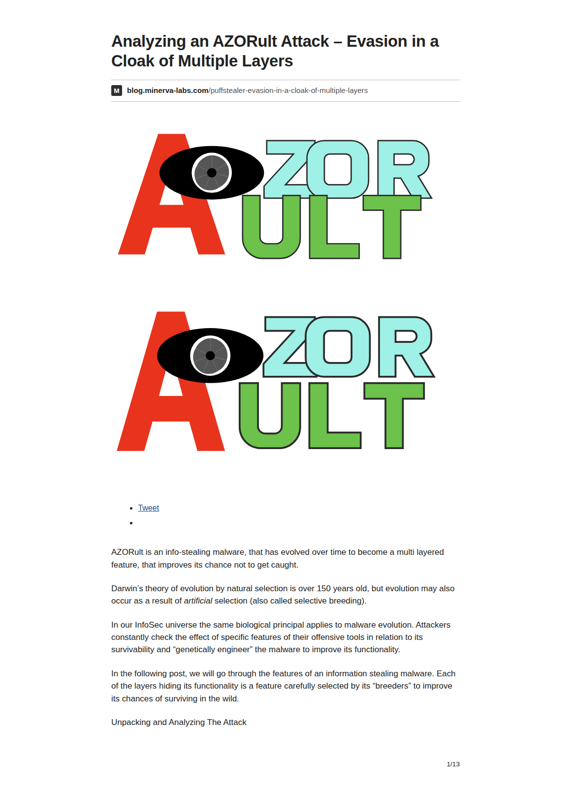Analyzing an AZORult Attack – Evasion in a Cloak of Multiple Layers
M blog.minerva-labs.com/puffstealer-evasion-in-a-cloak-of-multiple-layers
AZORult logo
AZORult logo (repeat)
Tweet
AZORult is an info-stealing malware, that has evolved over time to become a multi layered feature, that improves its chance not to get caught.
Darwin’s theory of evolution by natural selection is over 150 years old, but evolution may also occur as a result of artificial selection (also called selective breeding).
In our InfoSec universe the same biological principal applies to malware evolution. Attackers constantly check the effect of specific features of their offensive tools in relation to its survivability and “genetically engineer” the malware to improve its functionality.
In the following post, we will go through the features of an information stealing malware. Each of the layers hiding its functionality is a feature carefully selected by its “breeders” to improve its chances of surviving in the wild.
Unpacking and Analyzing The Attack
1/13